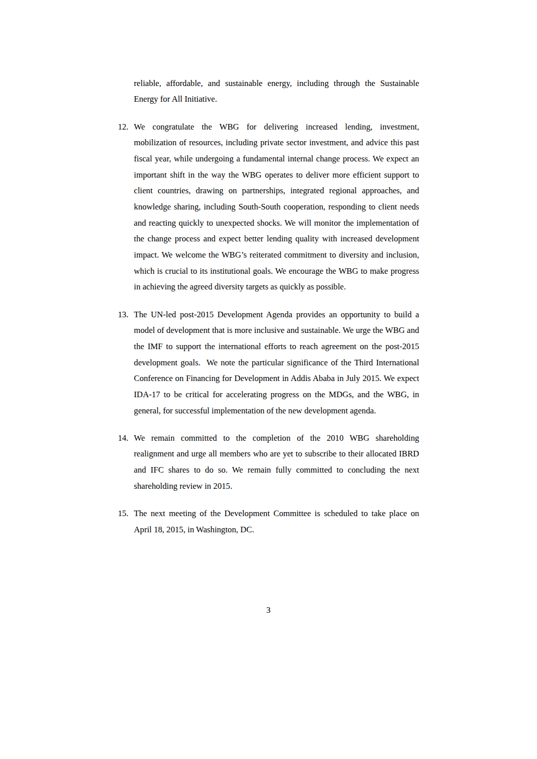reliable, affordable, and sustainable energy, including through the Sustainable Energy for All Initiative.
We congratulate the WBG for delivering increased lending, investment, mobilization of resources, including private sector investment, and advice this past fiscal year, while undergoing a fundamental internal change process. We expect an important shift in the way the WBG operates to deliver more efficient support to client countries, drawing on partnerships, integrated regional approaches, and knowledge sharing, including South-South cooperation, responding to client needs and reacting quickly to unexpected shocks. We will monitor the implementation of the change process and expect better lending quality with increased development impact. We welcome the WBG’s reiterated commitment to diversity and inclusion, which is crucial to its institutional goals. We encourage the WBG to make progress in achieving the agreed diversity targets as quickly as possible.
The UN-led post-2015 Development Agenda provides an opportunity to build a model of development that is more inclusive and sustainable. We urge the WBG and the IMF to support the international efforts to reach agreement on the post-2015 development goals. We note the particular significance of the Third International Conference on Financing for Development in Addis Ababa in July 2015. We expect IDA-17 to be critical for accelerating progress on the MDGs, and the WBG, in general, for successful implementation of the new development agenda.
We remain committed to the completion of the 2010 WBG shareholding realignment and urge all members who are yet to subscribe to their allocated IBRD and IFC shares to do so. We remain fully committed to concluding the next shareholding review in 2015.
The next meeting of the Development Committee is scheduled to take place on April 18, 2015, in Washington, DC.
3